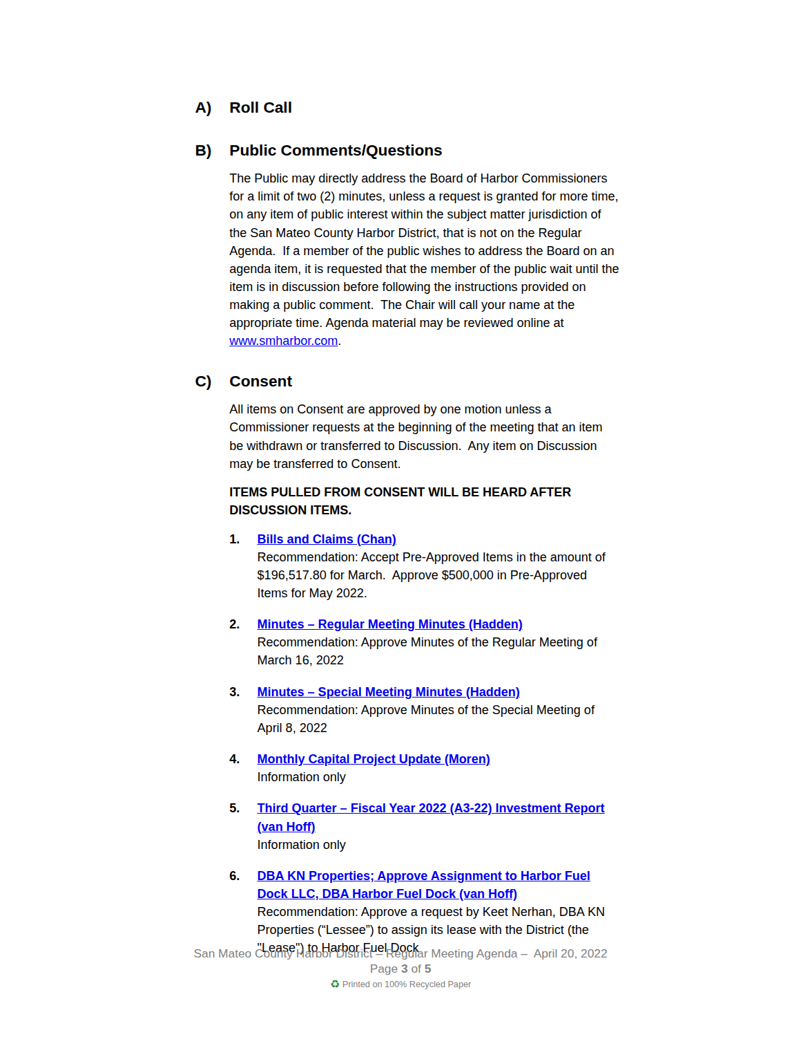A) Roll Call
B) Public Comments/Questions
The Public may directly address the Board of Harbor Commissioners for a limit of two (2) minutes, unless a request is granted for more time, on any item of public interest within the subject matter jurisdiction of the San Mateo County Harbor District, that is not on the Regular Agenda. If a member of the public wishes to address the Board on an agenda item, it is requested that the member of the public wait until the item is in discussion before following the instructions provided on making a public comment. The Chair will call your name at the appropriate time. Agenda material may be reviewed online at www.smharbor.com.
C) Consent
All items on Consent are approved by one motion unless a Commissioner requests at the beginning of the meeting that an item be withdrawn or transferred to Discussion. Any item on Discussion may be transferred to Consent.
ITEMS PULLED FROM CONSENT WILL BE HEARD AFTER DISCUSSION ITEMS.
1. Bills and Claims (Chan)
Recommendation: Accept Pre-Approved Items in the amount of $196,517.80 for March. Approve $500,000 in Pre-Approved Items for May 2022.
2. Minutes – Regular Meeting Minutes (Hadden)
Recommendation: Approve Minutes of the Regular Meeting of March 16, 2022
3. Minutes – Special Meeting Minutes (Hadden)
Recommendation: Approve Minutes of the Special Meeting of April 8, 2022
4. Monthly Capital Project Update (Moren)
Information only
5. Third Quarter – Fiscal Year 2022 (A3-22) Investment Report (van Hoff)
Information only
6. DBA KN Properties; Approve Assignment to Harbor Fuel Dock LLC, DBA Harbor Fuel Dock (van Hoff)
Recommendation: Approve a request by Keet Nerhan, DBA KN Properties (“Lessee”) to assign its lease with the District (the "Lease") to Harbor Fuel Dock
San Mateo County Harbor District – Regular Meeting Agenda – April 20, 2022
Page 3 of 5
♻Printed on 100% Recycled Paper